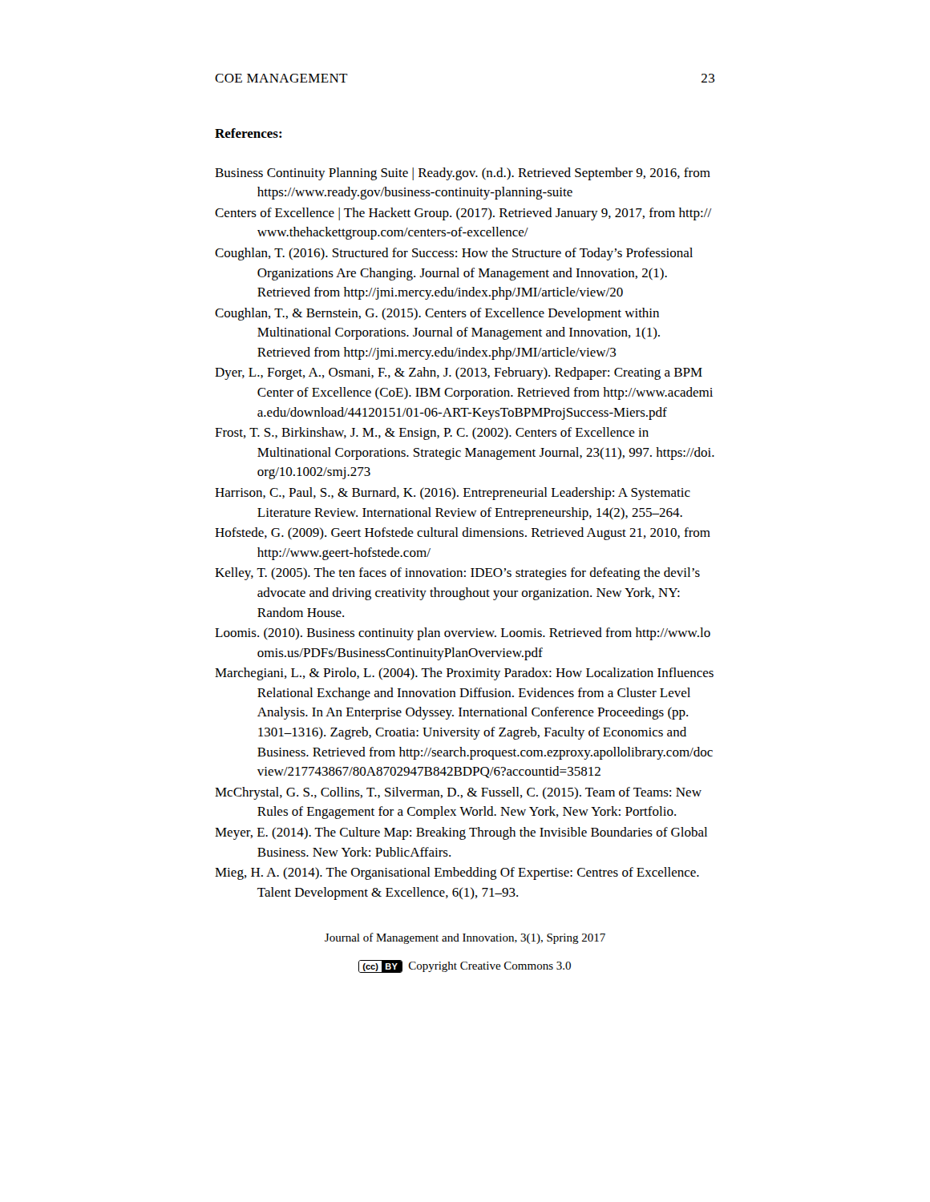COE Management 23
References:
Business Continuity Planning Suite | Ready.gov. (n.d.). Retrieved September 9, 2016, from https://www.ready.gov/business-continuity-planning-suite
Centers of Excellence | The Hackett Group. (2017). Retrieved January 9, 2017, from http://www.thehackettgroup.com/centers-of-excellence/
Coughlan, T. (2016). Structured for Success: How the Structure of Today’s Professional Organizations Are Changing. Journal of Management and Innovation, 2(1). Retrieved from http://jmi.mercy.edu/index.php/JMI/article/view/20
Coughlan, T., & Bernstein, G. (2015). Centers of Excellence Development within Multinational Corporations. Journal of Management and Innovation, 1(1). Retrieved from http://jmi.mercy.edu/index.php/JMI/article/view/3
Dyer, L., Forget, A., Osmani, F., & Zahn, J. (2013, February). Redpaper: Creating a BPM Center of Excellence (CoE). IBM Corporation. Retrieved from http://www.academia.edu/download/44120151/01-06-ART-KeysToBPMProjSuccess-Miers.pdf
Frost, T. S., Birkinshaw, J. M., & Ensign, P. C. (2002). Centers of Excellence in Multinational Corporations. Strategic Management Journal, 23(11), 997. https://doi.org/10.1002/smj.273
Harrison, C., Paul, S., & Burnard, K. (2016). Entrepreneurial Leadership: A Systematic Literature Review. International Review of Entrepreneurship, 14(2), 255–264.
Hofstede, G. (2009). Geert Hofstede cultural dimensions. Retrieved August 21, 2010, from http://www.geert-hofstede.com/
Kelley, T. (2005). The ten faces of innovation: IDEO’s strategies for defeating the devil’s advocate and driving creativity throughout your organization. New York, NY: Random House.
Loomis. (2010). Business continuity plan overview. Loomis. Retrieved from http://www.loomis.us/PDFs/BusinessContinuityPlanOverview.pdf
Marchegiani, L., & Pirolo, L. (2004). The Proximity Paradox: How Localization Influences Relational Exchange and Innovation Diffusion. Evidences from a Cluster Level Analysis. In An Enterprise Odyssey. International Conference Proceedings (pp. 1301–1316). Zagreb, Croatia: University of Zagreb, Faculty of Economics and Business. Retrieved from http://search.proquest.com.ezproxy.apollolibrary.com/docview/217743867/80A8702947B842BDPQ/6?accountid=35812
McChrystal, G. S., Collins, T., Silverman, D., & Fussell, C. (2015). Team of Teams: New Rules of Engagement for a Complex World. New York, New York: Portfolio.
Meyer, E. (2014). The Culture Map: Breaking Through the Invisible Boundaries of Global Business. New York: PublicAffairs.
Mieg, H. A. (2014). The Organisational Embedding Of Expertise: Centres of Excellence. Talent Development & Excellence, 6(1), 71–93.
Journal of Management and Innovation, 3(1), Spring 2017
(cc) BY Copyright Creative Commons 3.0